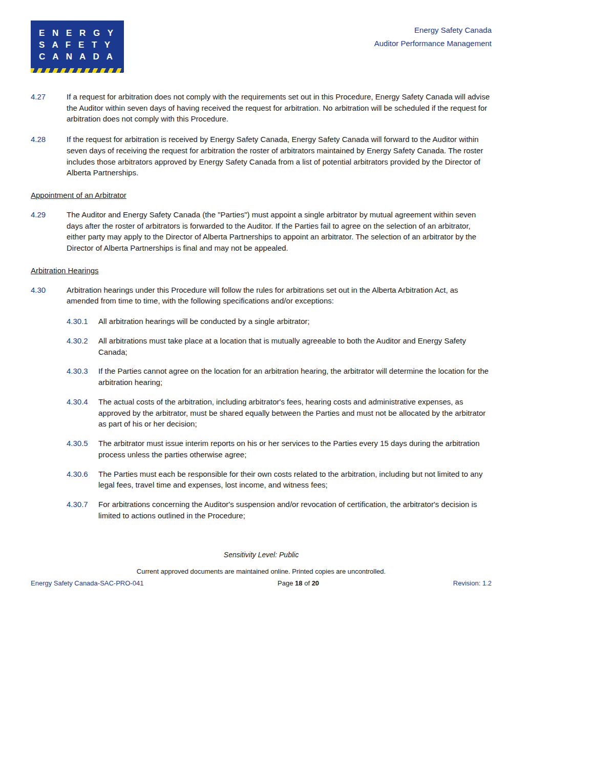E N E R G Y
S A F E T Y
C A N A D A
Energy Safety Canada
Auditor Performance Management
4.27
If a request for arbitration does not comply with the requirements set out in this Procedure, Energy Safety Canada will advise the Auditor within seven days of having received the request for arbitration. No arbitration will be scheduled if the request for arbitration does not comply with this Procedure.
4.28
If the request for arbitration is received by Energy Safety Canada, Energy Safety Canada will forward to the Auditor within seven days of receiving the request for arbitration the roster of arbitrators maintained by Energy Safety Canada. The roster includes those arbitrators approved by Energy Safety Canada from a list of potential arbitrators provided by the Director of Alberta Partnerships.
Appointment of an Arbitrator
4.29
The Auditor and Energy Safety Canada (the "Parties") must appoint a single arbitrator by mutual agreement within seven days after the roster of arbitrators is forwarded to the Auditor. If the Parties fail to agree on the selection of an arbitrator, either party may apply to the Director of Alberta Partnerships to appoint an arbitrator. The selection of an arbitrator by the Director of Alberta Partnerships is final and may not be appealed.
Arbitration Hearings
4.30
Arbitration hearings under this Procedure will follow the rules for arbitrations set out in the Alberta Arbitration Act, as amended from time to time, with the following specifications and/or exceptions:
4.30.1
All arbitration hearings will be conducted by a single arbitrator;
4.30.2
All arbitrations must take place at a location that is mutually agreeable to both the Auditor and Energy Safety Canada;
4.30.3
If the Parties cannot agree on the location for an arbitration hearing, the arbitrator will determine the location for the arbitration hearing;
4.30.4
The actual costs of the arbitration, including arbitrator's fees, hearing costs and administrative expenses, as approved by the arbitrator, must be shared equally between the Parties and must not be allocated by the arbitrator as part of his or her decision;
4.30.5
The arbitrator must issue interim reports on his or her services to the Parties every 15 days during the arbitration process unless the parties otherwise agree;
4.30.6
The Parties must each be responsible for their own costs related to the arbitration, including but not limited to any legal fees, travel time and expenses, lost income, and witness fees;
4.30.7
For arbitrations concerning the Auditor's suspension and/or revocation of certification, the arbitrator's decision is limited to actions outlined in the Procedure;
Sensitivity Level: Public
Current approved documents are maintained online. Printed copies are uncontrolled.
Energy Safety Canada-SAC-PRO-041
Page 18 of 20
Revision: 1.2